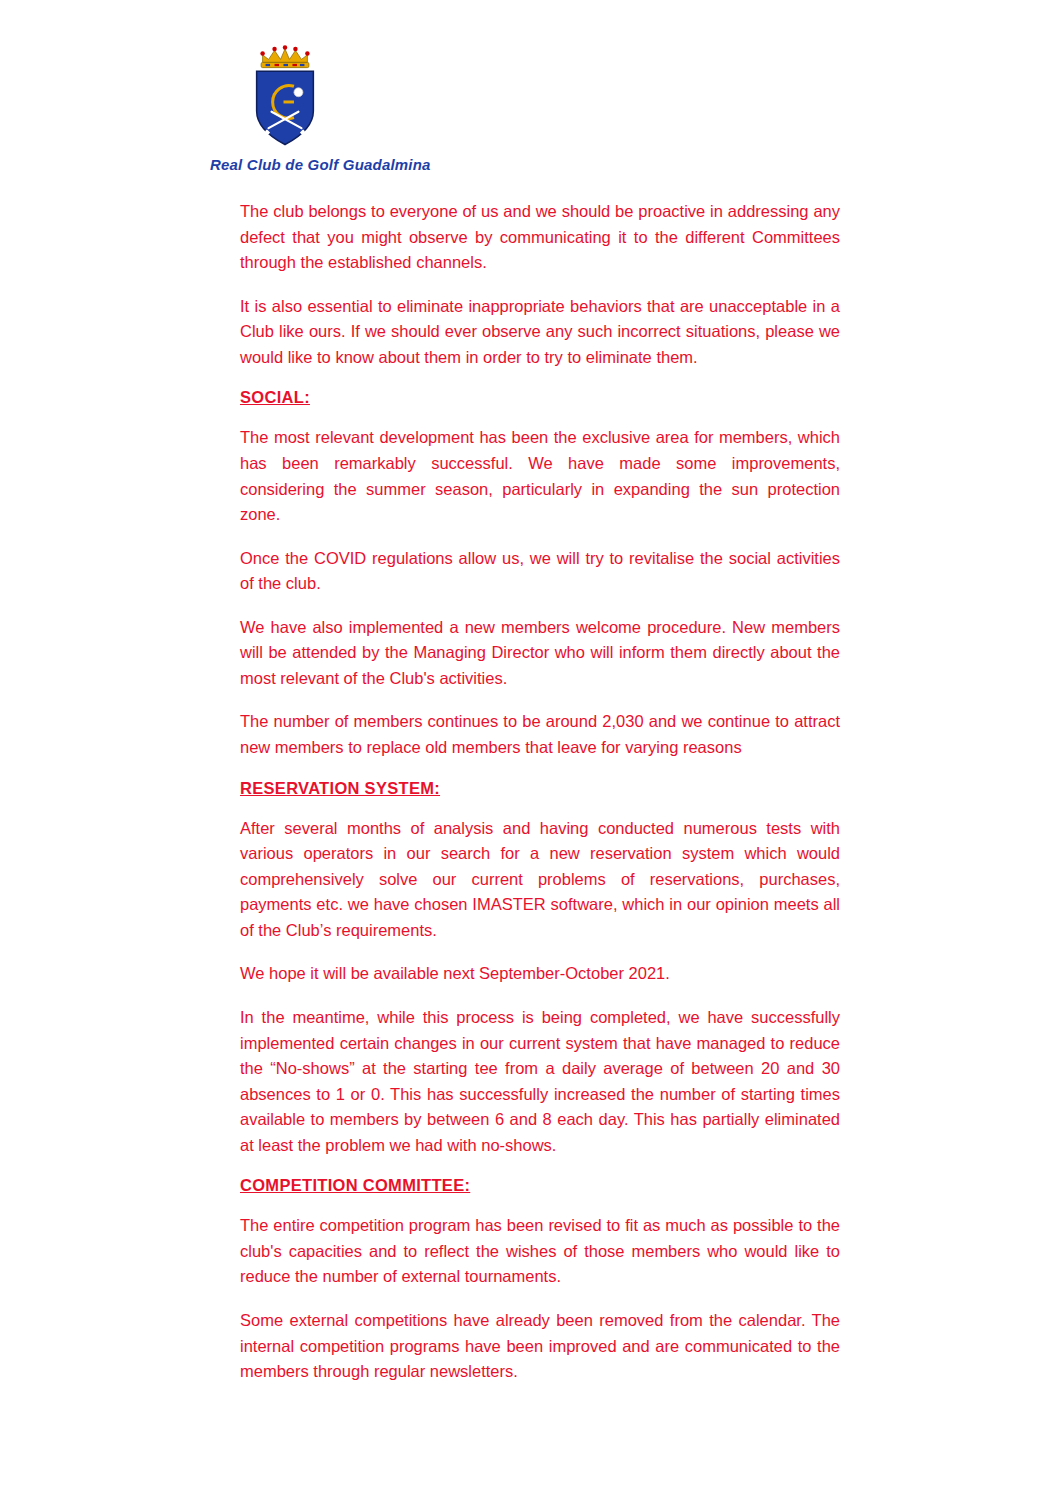Real Club de Golf Guadalmina
The club belongs to everyone of us and we should be proactive in addressing any defect that you might observe by communicating it to the different Committees through the established channels.
It is also essential to eliminate inappropriate behaviors that are unacceptable in a Club like ours. If we should ever observe any such incorrect situations, please we would like to know about them in order to try to eliminate them.
SOCIAL:
The most relevant development has been the exclusive area for members, which has been remarkably successful. We have made some improvements, considering the summer season, particularly in expanding the sun protection zone.
Once the COVID regulations allow us, we will try to revitalise the social activities of the club.
We have also implemented a new members welcome procedure. New members will be attended by the Managing Director who will inform them directly about the most relevant of the Club's activities.
The number of members continues to be around 2,030 and we continue to attract new members to replace old members that leave for varying reasons
RESERVATION SYSTEM:
After several months of analysis and having conducted numerous tests with various operators in our search for a new reservation system which would comprehensively solve our current problems of reservations, purchases, payments etc. we have chosen IMASTER software, which in our opinion meets all of the Club’s requirements.
We hope it will be available next September-October 2021.
In the meantime, while this process is being completed, we have successfully implemented certain changes in our current system that have managed to reduce the “No-shows” at the starting tee from a daily average of between 20 and 30 absences to 1 or 0. This has successfully increased the number of starting times available to members by between 6 and 8 each day. This has partially eliminated at least the problem we had with no-shows.
COMPETITION COMMITTEE:
The entire competition program has been revised to fit as much as possible to the club's capacities and to reflect the wishes of those members who would like to reduce the number of external tournaments.
Some external competitions have already been removed from the calendar. The internal competition programs have been improved and are communicated to the members through regular newsletters.